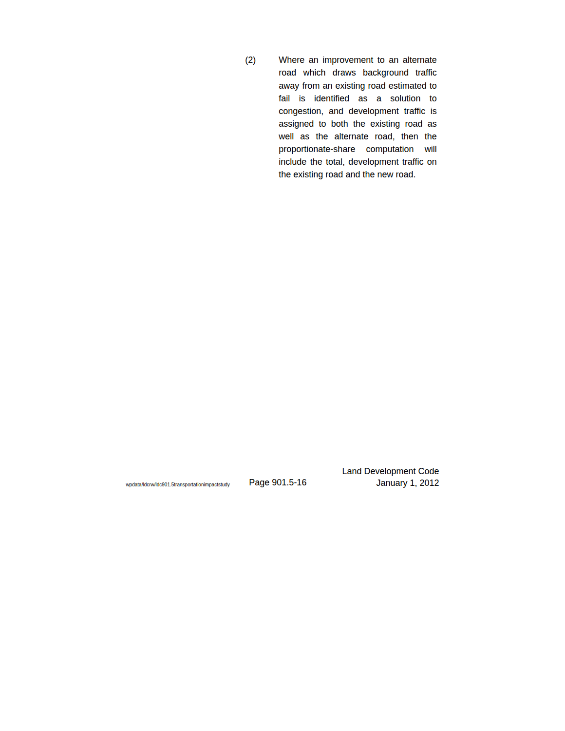(2)
Where an improvement to an alternate road which draws background traffic away from an existing road estimated to fail is identified as a solution to congestion, and development traffic is assigned to both the existing road as well as the alternate road, then the proportionate-share computation will include the total, development traffic on the existing road and the new road.
wpdata/ldcrw/ldc901.5transportationimpactstudy
Page 901.5-16
Land Development Code
January 1, 2012